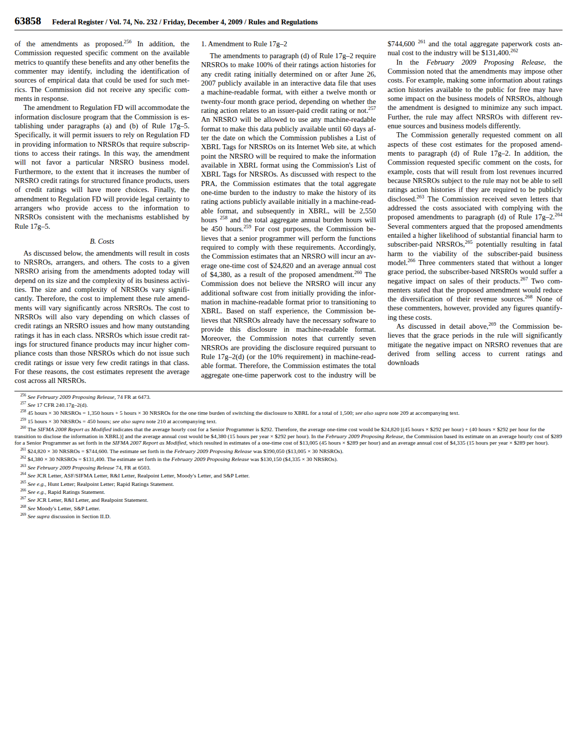63858 Federal Register / Vol. 74, No. 232 / Friday, December 4, 2009 / Rules and Regulations
of the amendments as proposed.256 In addition, the Commission requested specific comment on the available metrics to quantify these benefits and any other benefits the commenter may identify, including the identification of sources of empirical data that could be used for such metrics. The Commission did not receive any specific comments in response.
The amendment to Regulation FD will accommodate the information disclosure program that the Commission is establishing under paragraphs (a) and (b) of Rule 17g–5. Specifically, it will permit issuers to rely on Regulation FD in providing information to NRSROs that require subscriptions to access their ratings. In this way, the amendment will not favor a particular NRSRO business model. Furthermore, to the extent that it increases the number of NRSRO credit ratings for structured finance products, users of credit ratings will have more choices. Finally, the amendment to Regulation FD will provide legal certainty to arrangers who provide access to the information to NRSROs consistent with the mechanisms established by Rule 17g–5.
B. Costs
As discussed below, the amendments will result in costs to NRSROs, arrangers, and others. The costs to a given NRSRO arising from the amendments adopted today will depend on its size and the complexity of its business activities. The size and complexity of NRSROs vary significantly. Therefore, the cost to implement these rule amendments will vary significantly across NRSROs. The cost to NRSROs will also vary depending on which classes of credit ratings an NRSRO issues and how many outstanding ratings it has in each class. NRSROs which issue credit ratings for structured finance products may incur higher compliance costs than those NRSROs which do not issue such credit ratings or issue very few credit ratings in that class. For these reasons, the cost estimates represent the average cost across all NRSROs.
1. Amendment to Rule 17g–2
The amendments to paragraph (d) of Rule 17g–2 require NRSROs to make 100% of their ratings action histories for any credit rating initially determined on or after June 26, 2007 publicly available in an interactive data file that uses a machine-readable format, with either a twelve month or twenty-four month grace period, depending on whether the rating action relates to an issuer-paid credit rating or not.257 An NRSRO will be allowed to use any machine-readable format to make this data publicly available until 60 days after the date on which the Commission publishes a List of XBRL Tags for NRSROs on its Internet Web site, at which point the NRSRO will be required to make the information available in XBRL format using the Commission's List of XBRL Tags for NRSROs. As discussed with respect to the PRA, the Commission estimates that the total aggregate one-time burden to the industry to make the history of its rating actions publicly available initially in a machine-readable format, and subsequently in XBRL, will be 2,550 hours 258 and the total aggregate annual burden hours will be 450 hours.259 For cost purposes, the Commission believes that a senior programmer will perform the functions required to comply with these requirements. Accordingly, the Commission estimates that an NRSRO will incur an average one-time cost of $24,820 and an average annual cost of $4,380, as a result of the proposed amendment.260 The Commission does not believe the NRSRO will incur any additional software cost from initially providing the information in machine-readable format prior to transitioning to XBRL. Based on staff experience, the Commission believes that NRSROs already have the necessary software to provide this disclosure in machine-readable format. Moreover, the Commission notes that currently seven NRSROs are providing the disclosure required pursuant to Rule 17g–2(d) (or the 10% requirement) in machine-readable format. Therefore, the Commission estimates the total aggregate one-time paperwork cost to the industry will be $744,600 261 and the total aggregate paperwork costs annual cost to the industry will be $131,400.262
In the February 2009 Proposing Release, the Commission noted that the amendments may impose other costs. For example, making some information about ratings action histories available to the public for free may have some impact on the business models of NRSROs, although the amendment is designed to minimize any such impact. Further, the rule may affect NRSROs with different revenue sources and business models differently.
The Commission generally requested comment on all aspects of these cost estimates for the proposed amendments to paragraph (d) of Rule 17g–2. In addition, the Commission requested specific comment on the costs, for example, costs that will result from lost revenues incurred because NRSROs subject to the rule may not be able to sell ratings action histories if they are required to be publicly disclosed.263 The Commission received seven letters that addressed the costs associated with complying with the proposed amendments to paragraph (d) of Rule 17g–2.264 Several commenters argued that the proposed amendments entailed a higher likelihood of substantial financial harm to subscriber-paid NRSROs,265 potentially resulting in fatal harm to the viability of the subscriber-paid business model.266 Three commenters stated that without a longer grace period, the subscriber-based NRSROs would suffer a negative impact on sales of their products.267 Two commenters stated that the proposed amendment would reduce the diversification of their revenue sources.268 None of these commenters, however, provided any figures quantifying these costs.
As discussed in detail above,269 the Commission believes that the grace periods in the rule will significantly mitigate the negative impact on NRSRO revenues that are derived from selling access to current ratings and downloads
256 See February 2009 Proposing Release, 74 FR at 6473.
257 See 17 CFR 240.17g–2(d).
258 45 hours × 30 NRSROs = 1,350 hours + 5 hours × 30 NRSROs for the one time burden of switching the disclosure to XBRL for a total of 1,500; see also supra note 209 at accompanying text.
259 15 hours × 30 NRSROs = 450 hours; see also supra note 210 at accompanying text.
260 The SIFMA 2008 Report as Modified indicates that the average hourly cost for a Senior Programmer is $292. Therefore, the average one-time cost would be $24,820 [(45 hours × $292 per hour) + (40 hours × $292 per hour for the transition to disclose the information in XBRL)] and the average annual cost would be $4,380 (15 hours per year × $292 per hour). In the February 2009 Proposing Release, the Commission based its estimate on an average hourly cost of $289 for a Senior Programmer as set forth in the SIFMA 2007 Report as Modified, which resulted in estimates of a one-time cost of $13,005 (45 hours × $289 per hour) and an average annual cost of $4,335 (15 hours per year × $289 per hour).
261 $24,820 × 30 NRSROs = $744,600. The estimate set forth in the February 2009 Proposing Release was $390,050 ($13,005 × 30 NRSROs).
262 $4,380 × 30 NRSROs = $131,400. The estimate set forth in the February 2009 Proposing Release was $130,150 ($4,335 × 30 NRSROs).
263 See February 2009 Proposing Release 74, FR at 6503.
264 See JCR Letter, ASF/SIFMA Letter, R&I Letter, Realpoint Letter, Moody's Letter, and S&P Letter.
265 See e.g., Hunt Letter; Realpoint Letter; Rapid Ratings Statement.
266 See e.g., Rapid Ratings Statement.
267 See JCR Letter, R&I Letter, and Realpoint Statement.
268 See Moody's Letter, S&P Letter.
269 See supra discussion in Section II.D.